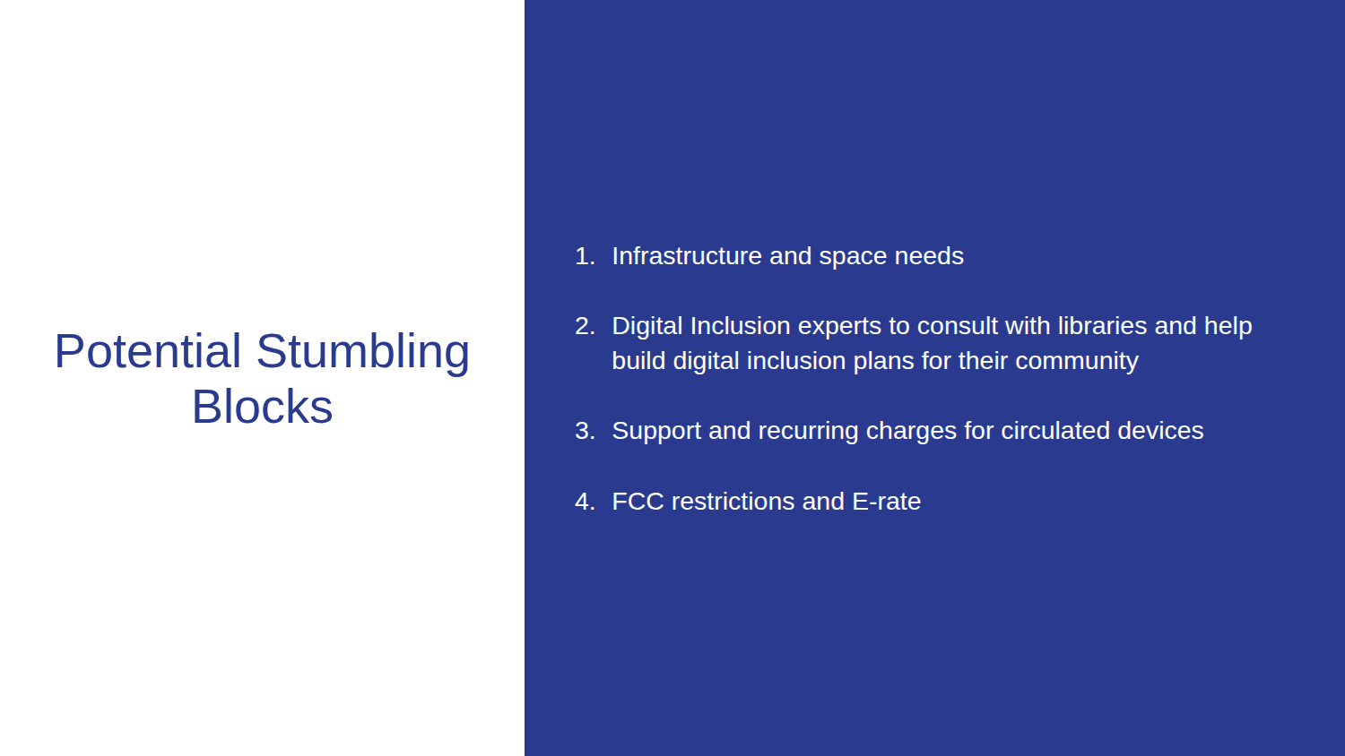Potential Stumbling Blocks
Infrastructure and space needs
Digital Inclusion experts to consult with libraries and help build digital inclusion plans for their community
Support and recurring charges for circulated devices
FCC restrictions and E-rate